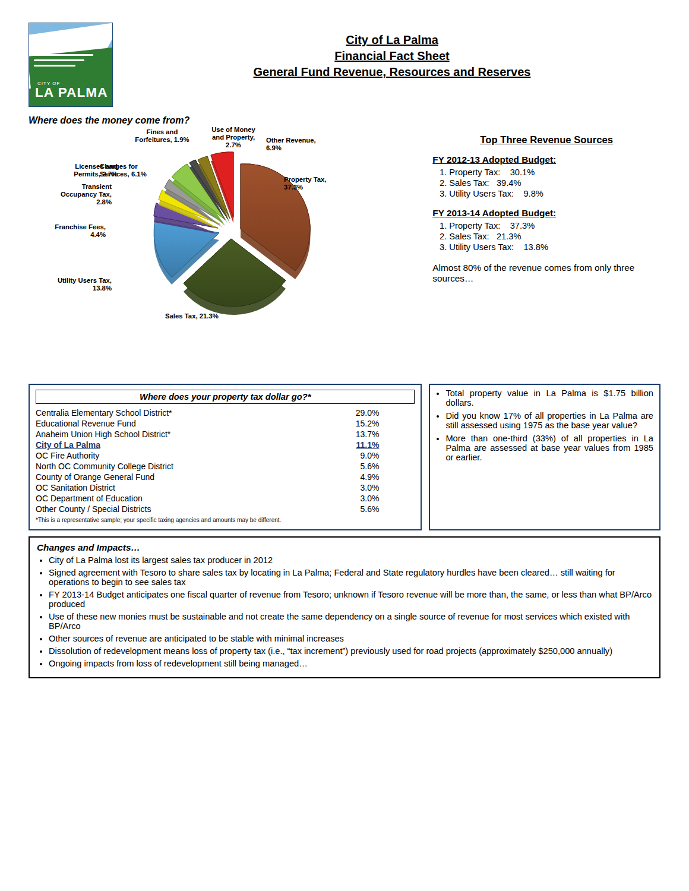CITY OF
LA PALMA
City of La Palma
Financial Fact Sheet
General Fund Revenue, Resources and Reserves
Where does the money come from?
Fines and
Forfeitures, 1.9%
Use of Money
and Property,
2.7%
Other Revenue,
6.9%
Licenses and
Permits, 2.7%
Charges for
Services, 6.1%
Transient
Occupancy Tax,
2.8%
Franchise Fees,
4.4%
Utility Users Tax,
13.8%
Property Tax,
37.3%
Sales Tax, 21.3%
Top Three Revenue Sources
FY 2012-13 Adopted Budget:
Property Tax: 30.1%
Sales Tax: 39.4%
Utility Users Tax: 9.8%
FY 2013-14 Adopted Budget:
Property Tax: 37.3%
Sales Tax: 21.3%
Utility Users Tax: 13.8%
Almost 80% of the revenue comes from only three sources…
Where does your property tax dollar go?*
| Centralia Elementary School District* | 29.0% |
| Educational Revenue Fund | 15.2% |
| Anaheim Union High School District* | 13.7% |
| City of La Palma | 11.1% |
| OC Fire Authority | 9.0% |
| North OC Community College District | 5.6% |
| County of Orange General Fund | 4.9% |
| OC Sanitation District | 3.0% |
| OC Department of Education | 3.0% |
| Other County / Special Districts | 5.6% |
*This is a representative sample; your specific taxing agencies and amounts may be different.
Total property value in La Palma is $1.75 billion dollars.
Did you know 17% of all properties in La Palma are still assessed using 1975 as the base year value?
More than one-third (33%) of all properties in La Palma are assessed at base year values from 1985 or earlier.
Changes and Impacts…
City of La Palma lost its largest sales tax producer in 2012
Signed agreement with Tesoro to share sales tax by locating in La Palma; Federal and State regulatory hurdles have been cleared… still waiting for operations to begin to see sales tax
FY 2013-14 Budget anticipates one fiscal quarter of revenue from Tesoro; unknown if Tesoro revenue will be more than, the same, or less than what BP/Arco produced
Use of these new monies must be sustainable and not create the same dependency on a single source of revenue for most services which existed with BP/Arco
Other sources of revenue are anticipated to be stable with minimal increases
Dissolution of redevelopment means loss of property tax (i.e., “tax increment”) previously used for road projects (approximately $250,000 annually)
Ongoing impacts from loss of redevelopment still being managed…